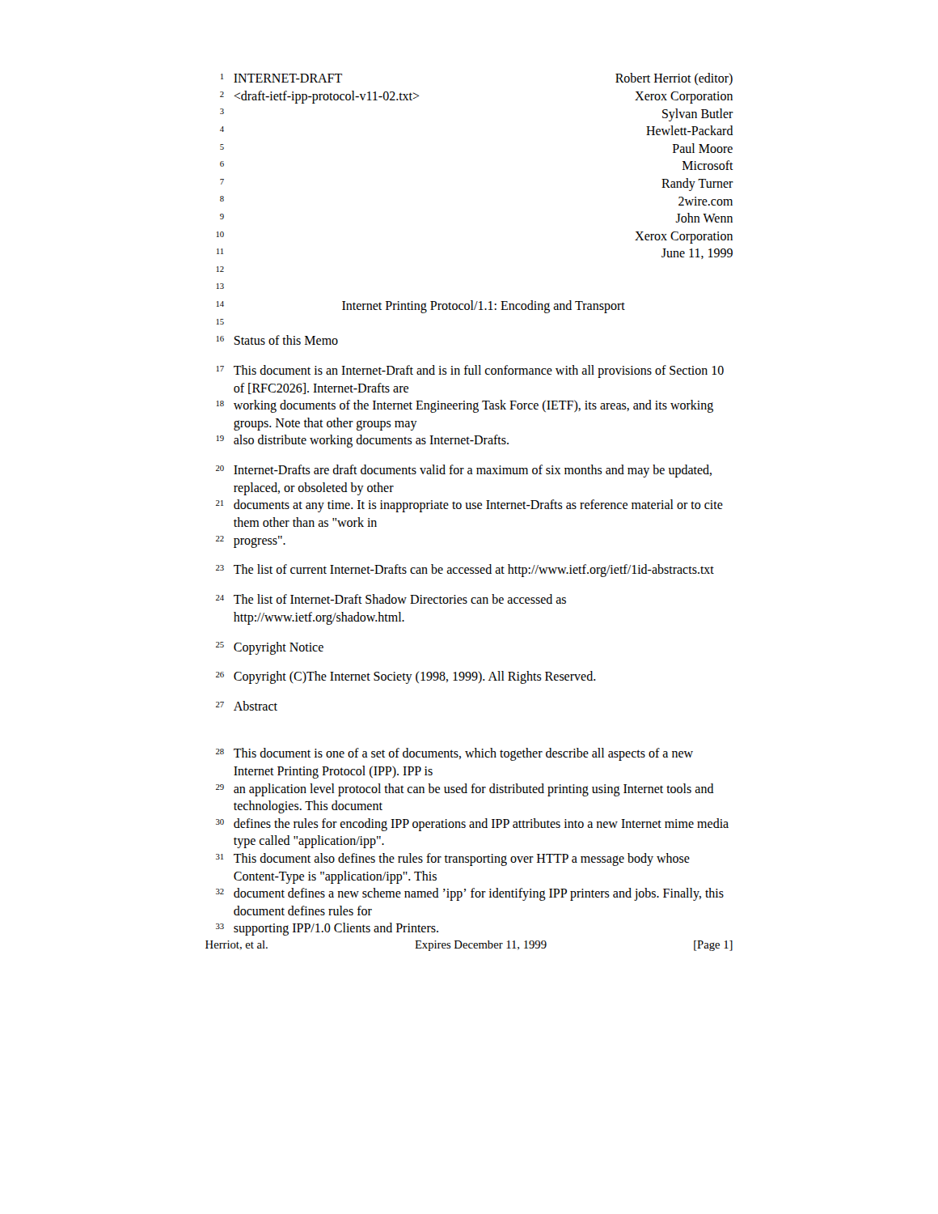1
INTERNET-DRAFT Robert Herriot (editor)
2
<draft-ietf-ipp-protocol-v11-02.txt>Xerox Corporation
3
Sylvan Butler
4
Hewlett-Packard
5
Paul Moore
6
Microsoft
7
Randy Turner
8
2wire.com
9
John Wenn
10
Xerox Corporation
11
June 11, 1999
12
13
14
Internet Printing Protocol/1.1: Encoding and Transport
15
16
Status of this Memo
17
This document is an Internet-Draft and is in full conformance with all provisions of Section 10 of [RFC2026]. Internet-Drafts are
18
working documents of the Internet Engineering Task Force (IETF), its areas, and its working groups. Note that other groups may
19
also distribute working documents as Internet-Drafts.
20
Internet-Drafts are draft documents valid for a maximum of six months and may be updated, replaced, or obsoleted by other
21
documents at any time. It is inappropriate to use Internet-Drafts as reference material or to cite them other than as "work in
22
progress".
23
The list of current Internet-Drafts can be accessed at http://www.ietf.org/ietf/1id-abstracts.txt
24
The list of Internet-Draft Shadow Directories can be accessed as http://www.ietf.org/shadow.html.
25
Copyright Notice
26
Copyright (C)The Internet Society (1998, 1999). All Rights Reserved.
27
Abstract
28
This document is one of a set of documents, which together describe all aspects of a new Internet Printing Protocol (IPP). IPP is
29
an application level protocol that can be used for distributed printing using Internet tools and technologies. This document
30
defines the rules for encoding IPP operations and IPP attributes into a new Internet mime media type called "application/ipp".
31
This document also defines the rules for transporting over HTTP a message body whose Content-Type is "application/ipp". This
32
document defines a new scheme named ʼippʼ for identifying IPP printers and jobs. Finally, this document defines rules for
33
supporting IPP/1.0 Clients and Printers.
Herriot, et al.
Expires December 11, 1999
[Page 1]